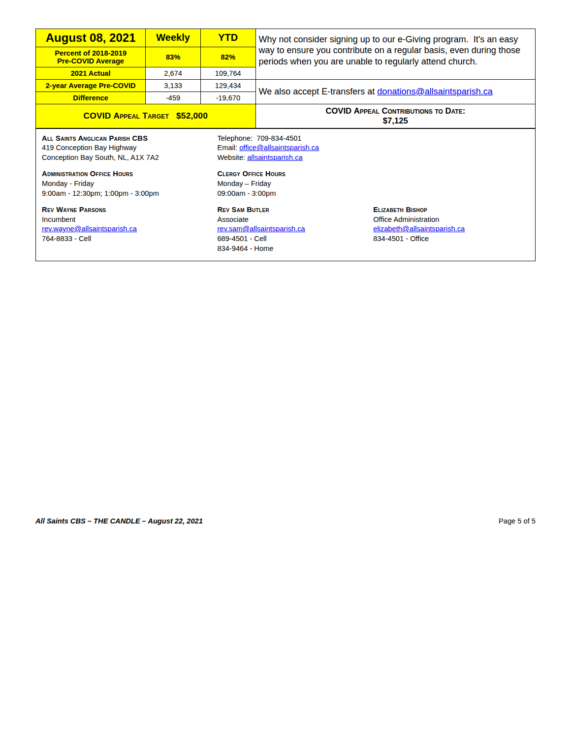| August 08, 2021 | Weekly | YTD | Why not consider signing up to our e-Giving program. It's an easy way to ensure you contribute on a regular basis, even during those periods when you are unable to regularly attend church. |
| Percent of 2018-2019 Pre-COVID Average | 83% | 82% |
| 2021 Actual | 2,674 | 109,764 |
| 2-year Average Pre-COVID | 3,133 | 129,434 | We also accept E-transfers at donations@allsaintsparish.ca |
| Difference | -459 | -19,670 |
| COVID Appeal Target $52,000 | COVID Appeal Contributions to Date: $7,125 |
| / All Saints Anglican Parish CBS / Telephone: 709-834-4501 / / 419 Conception Bay Highway / Email: office@allsaintsparish.ca / / Conception Bay South, NL, A1X 7A2 / Website: allsaintsparish.ca / / Administration Office Hours / Clergy Office Hours / / Monday - Friday / Monday – Friday / / 9:00am - 12:30pm; 1:00pm - 3:00pm / 09:00am - 3:00pm / / Rev Wayne Parsons / Rev Sam Butler / Elizabeth Bishop / / Incumbent / Associate / Office Administration / / rev.wayne@allsaintsparish.ca / rev.sam@allsaintsparish.ca / elizabeth@allsaintsparish.ca / / 764-8833 - Cell / 689-4501 - Cell / 834-4501 - Office / / / 834-9464 - Home / / |
All Saints CBS – THE CANDLE – August 22, 2021
Page 5 of 5